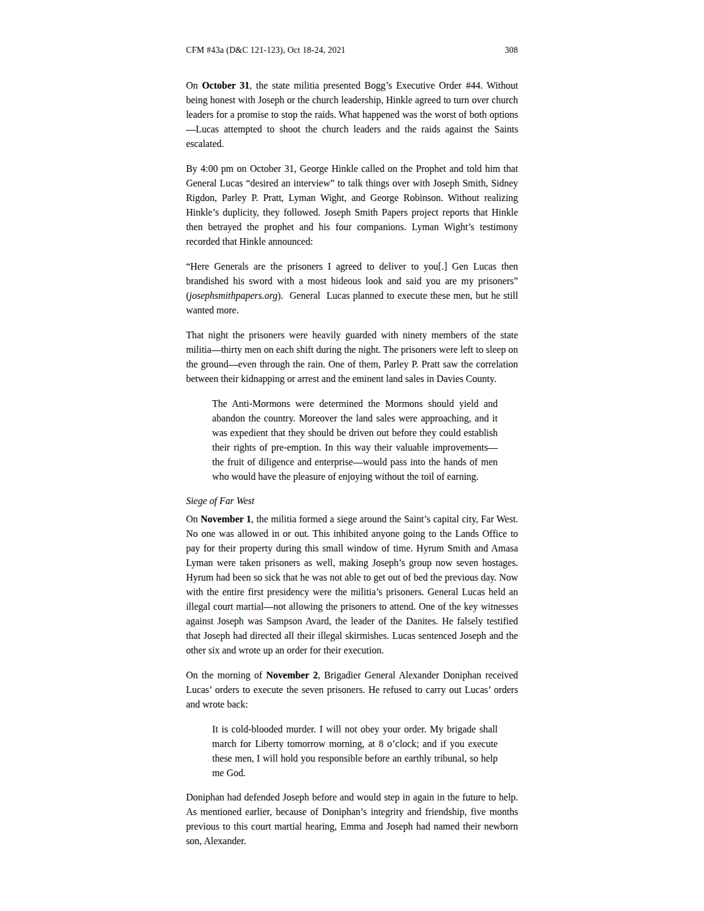CFM #43a (D&C 121-123), Oct 18-24, 2021 308
On October 31, the state militia presented Bogg’s Executive Order #44. Without being honest with Joseph or the church leadership, Hinkle agreed to turn over church leaders for a promise to stop the raids. What happened was the worst of both options—Lucas attempted to shoot the church leaders and the raids against the Saints escalated.
By 4:00 pm on October 31, George Hinkle called on the Prophet and told him that General Lucas “desired an interview” to talk things over with Joseph Smith, Sidney Rigdon, Parley P. Pratt, Lyman Wight, and George Robinson. Without realizing Hinkle’s duplicity, they followed. Joseph Smith Papers project reports that Hinkle then betrayed the prophet and his four companions. Lyman Wight’s testimony recorded that Hinkle announced:
“Here Generals are the prisoners I agreed to deliver to you[.] Gen Lucas then brandished his sword with a most hideous look and said you are my prisoners” (josephsmithpapers.org). General Lucas planned to execute these men, but he still wanted more.
That night the prisoners were heavily guarded with ninety members of the state militia—thirty men on each shift during the night. The prisoners were left to sleep on the ground—even through the rain. One of them, Parley P. Pratt saw the correlation between their kidnapping or arrest and the eminent land sales in Davies County.
The Anti-Mormons were determined the Mormons should yield and abandon the country. Moreover the land sales were approaching, and it was expedient that they should be driven out before they could establish their rights of pre-emption. In this way their valuable improvements—the fruit of diligence and enterprise—would pass into the hands of men who would have the pleasure of enjoying without the toil of earning.
Siege of Far West
On November 1, the militia formed a siege around the Saint’s capital city, Far West. No one was allowed in or out. This inhibited anyone going to the Lands Office to pay for their property during this small window of time. Hyrum Smith and Amasa Lyman were taken prisoners as well, making Joseph’s group now seven hostages. Hyrum had been so sick that he was not able to get out of bed the previous day. Now with the entire first presidency were the militia’s prisoners. General Lucas held an illegal court martial—not allowing the prisoners to attend. One of the key witnesses against Joseph was Sampson Avard, the leader of the Danites. He falsely testified that Joseph had directed all their illegal skirmishes. Lucas sentenced Joseph and the other six and wrote up an order for their execution.
On the morning of November 2, Brigadier General Alexander Doniphan received Lucas’ orders to execute the seven prisoners. He refused to carry out Lucas’ orders and wrote back:
It is cold-blooded murder. I will not obey your order. My brigade shall march for Liberty tomorrow morning, at 8 o’clock; and if you execute these men, I will hold you responsible before an earthly tribunal, so help me God.
Doniphan had defended Joseph before and would step in again in the future to help. As mentioned earlier, because of Doniphan’s integrity and friendship, five months previous to this court martial hearing, Emma and Joseph had named their newborn son, Alexander.